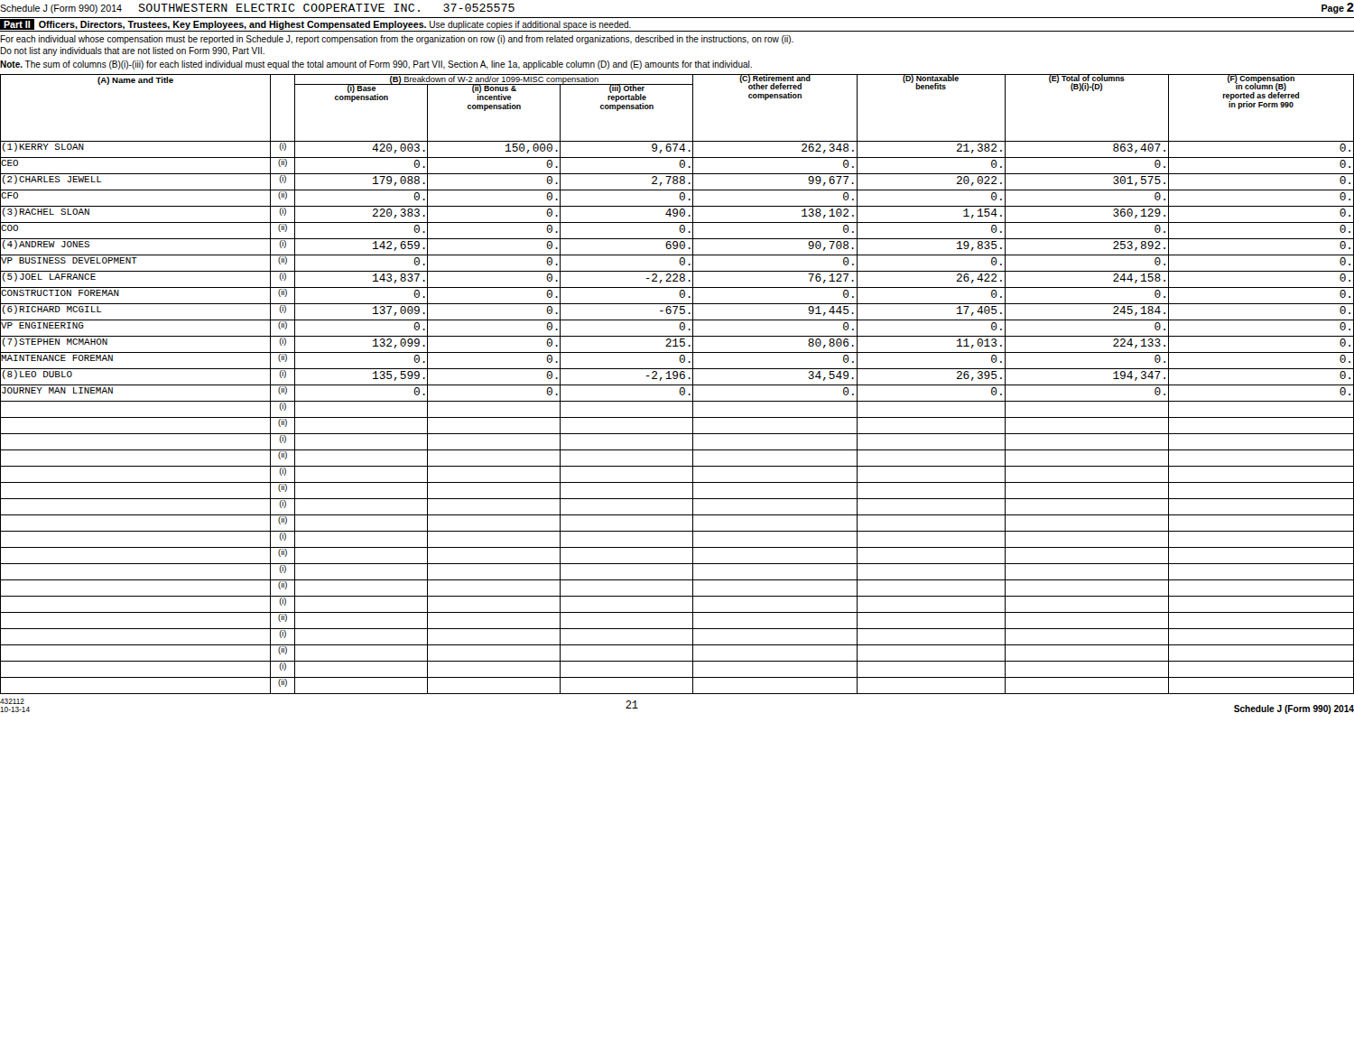Schedule J (Form 990) 2014 SOUTHWESTERN ELECTRIC COOPERATIVE INC. 37-0525575 Page 2
Part II Officers, Directors, Trustees, Key Employees, and Highest Compensated Employees. Use duplicate copies if additional space is needed.
For each individual whose compensation must be reported in Schedule J, report compensation from the organization on row (i) and from related organizations, described in the instructions, on row (ii).
Do not list any individuals that are not listed on Form 990, Part VII.
Note. The sum of columns (B)(i)-(iii) for each listed individual must equal the total amount of Form 990, Part VII, Section A, line 1a, applicable column (D) and (E) amounts for that individual.
| (A) Name and Title | | (B) Breakdown of W-2 and/or 1099-MISC compensation | (C) Retirement and other deferred compensation | (D) Nontaxable benefits | (E) Total of columns (B)(i)-(D) | (F) Compensation in column (B) reported as deferred in prior Form 990 |
| --- | --- | --- | --- | --- | --- | --- |
| (i) Base compensation | (ii) Bonus & incentive compensation | (iii) Other reportable compensation |
| (1) KERRY SLOAN | (i) | 420,003. | 150,000. | 9,674. | 262,348. | 21,382. | 863,407. | 0. |
| CEO | (ii) | 0. | 0. | 0. | 0. | 0. | 0. | 0. |
| (2) CHARLES JEWELL | (i) | 179,088. | 0. | 2,788. | 99,677. | 20,022. | 301,575. | 0. |
| CFO | (ii) | 0. | 0. | 0. | 0. | 0. | 0. | 0. |
| (3) RACHEL SLOAN | (i) | 220,383. | 0. | 490. | 138,102. | 1,154. | 360,129. | 0. |
| COO | (ii) | 0. | 0. | 0. | 0. | 0. | 0. | 0. |
| (4) ANDREW JONES | (i) | 142,659. | 0. | 690. | 90,708. | 19,835. | 253,892. | 0. |
| VP BUSINESS DEVELOPMENT | (ii) | 0. | 0. | 0. | 0. | 0. | 0. | 0. |
| (5) JOEL LAFRANCE | (i) | 143,837. | 0. | -2,228. | 76,127. | 26,422. | 244,158. | 0. |
| CONSTRUCTION FOREMAN | (ii) | 0. | 0. | 0. | 0. | 0. | 0. | 0. |
| (6) RICHARD MCGILL | (i) | 137,009. | 0. | -675. | 91,445. | 17,405. | 245,184. | 0. |
| VP ENGINEERING | (ii) | 0. | 0. | 0. | 0. | 0. | 0. | 0. |
| (7) STEPHEN MCMAHON | (i) | 132,099. | 0. | 215. | 80,806. | 11,013. | 224,133. | 0. |
| MAINTENANCE FOREMAN | (ii) | 0. | 0. | 0. | 0. | 0. | 0. | 0. |
| (8) LEO DUBLO | (i) | 135,599. | 0. | -2,196. | 34,549. | 26,395. | 194,347. | 0. |
| JOURNEY MAN LINEMAN | (ii) | 0. | 0. | 0. | 0. | 0. | 0. | 0. |
| | (i) | | | | | | | |
| | (ii) | | | | | | | |
| | (i) | | | | | | | |
| | (ii) | | | | | | | |
| | (i) | | | | | | | |
| | (ii) | | | | | | | |
| | (i) | | | | | | | |
| | (ii) | | | | | | | |
| | (i) | | | | | | | |
| | (ii) | | | | | | | |
| | (i) | | | | | | | |
| | (ii) | | | | | | | |
| | (i) | | | | | | | |
| | (ii) | | | | | | | |
| | (i) | | | | | | | |
| | (ii) | | | | | | | |
| | (i) | | | | | | | |
| | (ii) | | | | | | | |
432112 10-13-14
21
Schedule J (Form 990) 2014